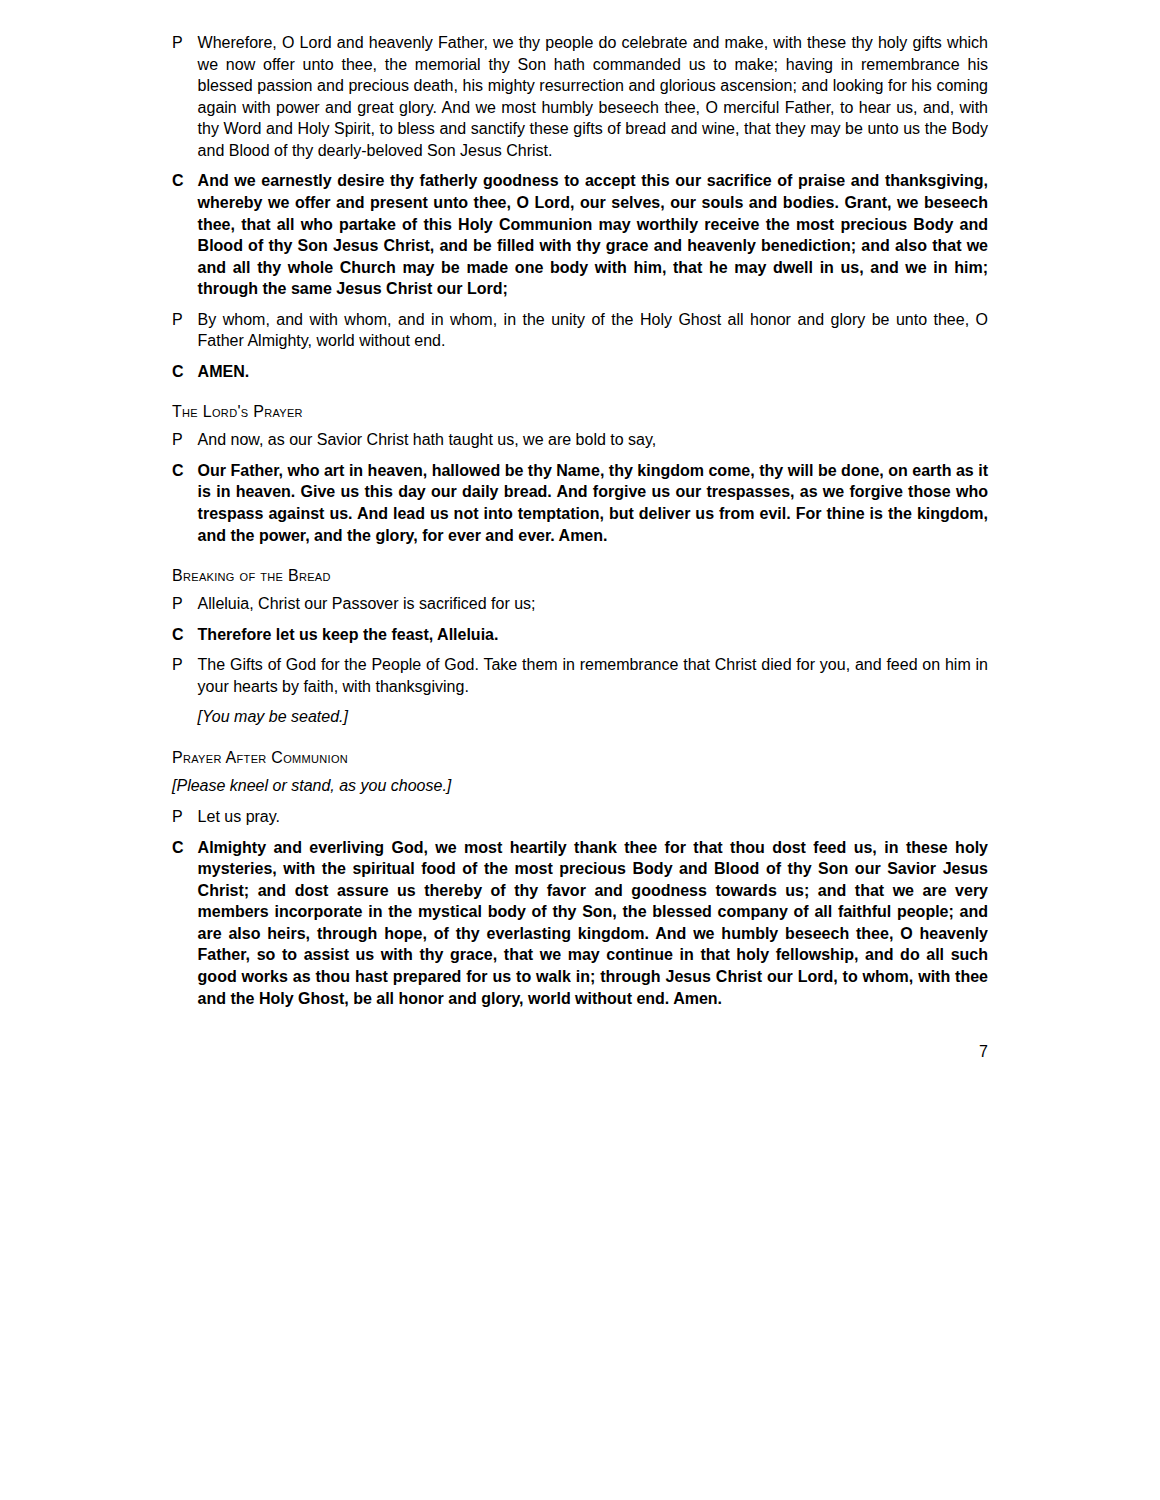P
Wherefore, O Lord and heavenly Father, we thy people do celebrate and make, with these thy holy gifts which we now offer unto thee, the memorial thy Son hath commanded us to make; having in remembrance his blessed passion and precious death, his mighty resurrection and glorious ascension; and looking for his coming again with power and great glory. And we most humbly beseech thee, O merciful Father, to hear us, and, with thy Word and Holy Spirit, to bless and sanctify these gifts of bread and wine, that they may be unto us the Body and Blood of thy dearly-beloved Son Jesus Christ.
C
And we earnestly desire thy fatherly goodness to accept this our sacrifice of praise and thanksgiving, whereby we offer and present unto thee, O Lord, our selves, our souls and bodies. Grant, we beseech thee, that all who partake of this Holy Communion may worthily receive the most precious Body and Blood of thy Son Jesus Christ, and be filled with thy grace and heavenly benediction; and also that we and all thy whole Church may be made one body with him, that he may dwell in us, and we in him; through the same Jesus Christ our Lord;
P
By whom, and with whom, and in whom, in the unity of the Holy Ghost all honor and glory be unto thee, O Father Almighty, world without end.
C
AMEN.
The Lord's Prayer
P
And now, as our Savior Christ hath taught us, we are bold to say,
C
Our Father, who art in heaven, hallowed be thy Name, thy kingdom come, thy will be done, on earth as it is in heaven. Give us this day our daily bread. And forgive us our trespasses, as we forgive those who trespass against us. And lead us not into temptation, but deliver us from evil. For thine is the kingdom, and the power, and the glory, for ever and ever. Amen.
Breaking of the Bread
P
Alleluia, Christ our Passover is sacrificed for us;
C
Therefore let us keep the feast, Alleluia.
P
The Gifts of God for the People of God. Take them in remembrance that Christ died for you, and feed on him in your hearts by faith, with thanksgiving.
[You may be seated.]
Prayer After Communion
[Please kneel or stand, as you choose.]
P
Let us pray.
C
Almighty and everliving God, we most heartily thank thee for that thou dost feed us, in these holy mysteries, with the spiritual food of the most precious Body and Blood of thy Son our Savior Jesus Christ; and dost assure us thereby of thy favor and goodness towards us; and that we are very members incorporate in the mystical body of thy Son, the blessed company of all faithful people; and are also heirs, through hope, of thy everlasting kingdom. And we humbly beseech thee, O heavenly Father, so to assist us with thy grace, that we may continue in that holy fellowship, and do all such good works as thou hast prepared for us to walk in; through Jesus Christ our Lord, to whom, with thee and the Holy Ghost, be all honor and glory, world without end. Amen.
7